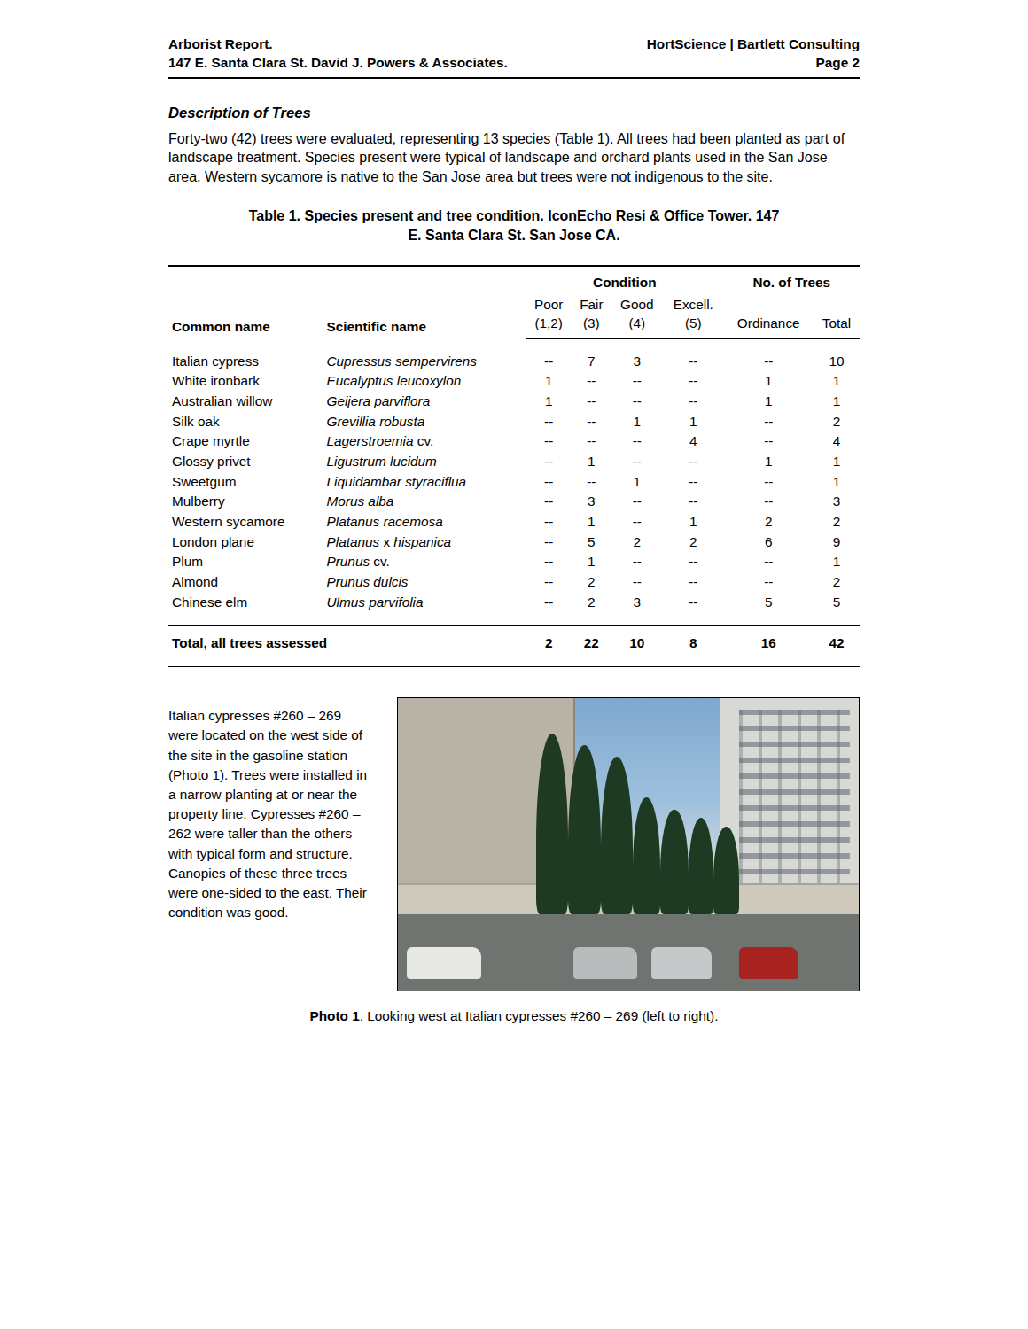Arborist Report. 147 E. Santa Clara St. David J. Powers & Associates.
HortScience | Bartlett Consulting Page 2
Description of Trees
Forty-two (42) trees were evaluated, representing 13 species (Table 1). All trees had been planted as part of landscape treatment. Species present were typical of landscape and orchard plants used in the San Jose area. Western sycamore is native to the San Jose area but trees were not indigenous to the site.
Table 1. Species present and tree condition. IconEcho Resi & Office Tower. 147
E. Santa Clara St. San Jose CA.
| Common name | Scientific name | Condition | No. of Trees |
| --- | --- | --- | --- |
| Poor (1,2) | Fair (3) | Good (4) | Excell. (5) | Ordinance | Total |
| Italian cypress | Cupressus sempervirens | -- | 7 | 3 | -- | -- | 10 |
| White ironbark | Eucalyptus leucoxylon | 1 | -- | -- | -- | 1 | 1 |
| Australian willow | Geijera parviflora | 1 | -- | -- | -- | 1 | 1 |
| Silk oak | Grevillia robusta | -- | -- | 1 | 1 | -- | 2 |
| Crape myrtle | Lagerstroemia cv. | -- | -- | -- | 4 | -- | 4 |
| Glossy privet | Ligustrum lucidum | -- | 1 | -- | -- | 1 | 1 |
| Sweetgum | Liquidambar styraciflua | -- | -- | 1 | -- | -- | 1 |
| Mulberry | Morus alba | -- | 3 | -- | -- | -- | 3 |
| Western sycamore | Platanus racemosa | -- | 1 | -- | 1 | 2 | 2 |
| London plane | Platanus x hispanica | -- | 5 | 2 | 2 | 6 | 9 |
| Plum | Prunus cv. | -- | 1 | -- | -- | -- | 1 |
| Almond | Prunus dulcis | -- | 2 | -- | -- | -- | 2 |
| Chinese elm | Ulmus parvifolia | -- | 2 | 3 | -- | 5 | 5 |
| Total, all trees assessed | 2 | 22 | 10 | 8 | 16 | 42 |
Italian cypresses #260 – 269 were located on the west side of the site in the gasoline station (Photo 1). Trees were installed in a narrow planting at or near the property line. Cypresses #260 – 262 were taller than the others with typical form and structure. Canopies of these three trees were one-sided to the east. Their condition was good.
Photo 1. Looking west at Italian cypresses #260 – 269 (left to right).